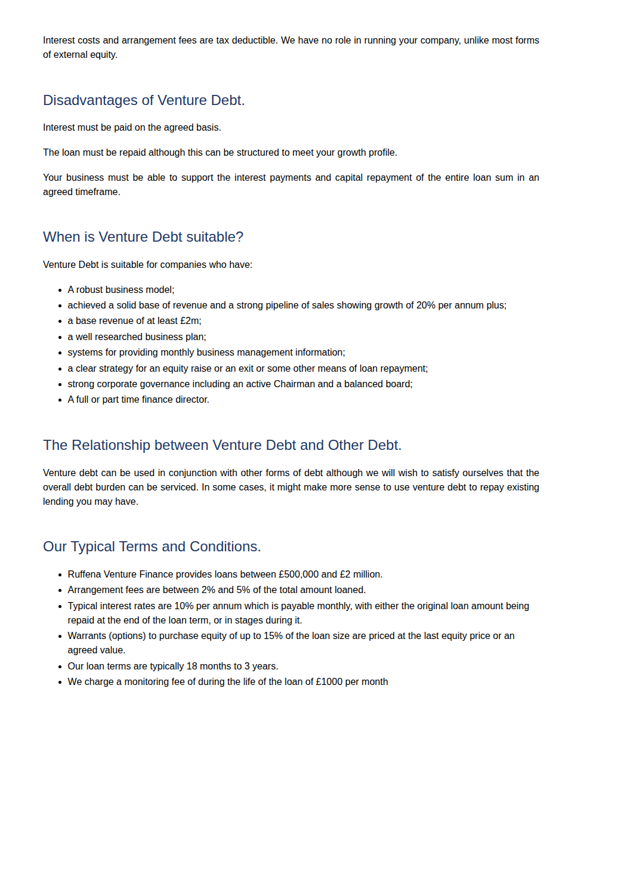Interest costs and arrangement fees are tax deductible. We have no role in running your company, unlike most forms of external equity.
Disadvantages of Venture Debt.
Interest must be paid on the agreed basis.
The loan must be repaid although this can be structured to meet your growth profile.
Your business must be able to support the interest payments and capital repayment of the entire loan sum in an agreed timeframe.
When is Venture Debt suitable?
Venture Debt is suitable for companies who have:
A robust business model;
achieved a solid base of revenue and a strong pipeline of sales showing growth of 20% per annum plus;
a base revenue of at least £2m;
a well researched business plan;
systems for providing monthly business management information;
a clear strategy for an equity raise or an exit or some other means of loan repayment;
strong corporate governance including an active Chairman and a balanced board;
A full or part time finance director.
The Relationship between Venture Debt and Other Debt.
Venture debt can be used in conjunction with other forms of debt although we will wish to satisfy ourselves that the overall debt burden can be serviced. In some cases, it might make more sense to use venture debt to repay existing lending you may have.
Our Typical Terms and Conditions.
Ruffena Venture Finance provides loans between £500,000 and £2 million.
Arrangement fees are between 2% and 5% of the total amount loaned.
Typical interest rates are 10% per annum which is payable monthly, with either the original loan amount being repaid at the end of the loan term, or in stages during it.
Warrants (options) to purchase equity of up to 15% of the loan size are priced at the last equity price or an agreed value.
Our loan terms are typically 18 months to 3 years.
We charge a monitoring fee of during the life of the loan of £1000 per month